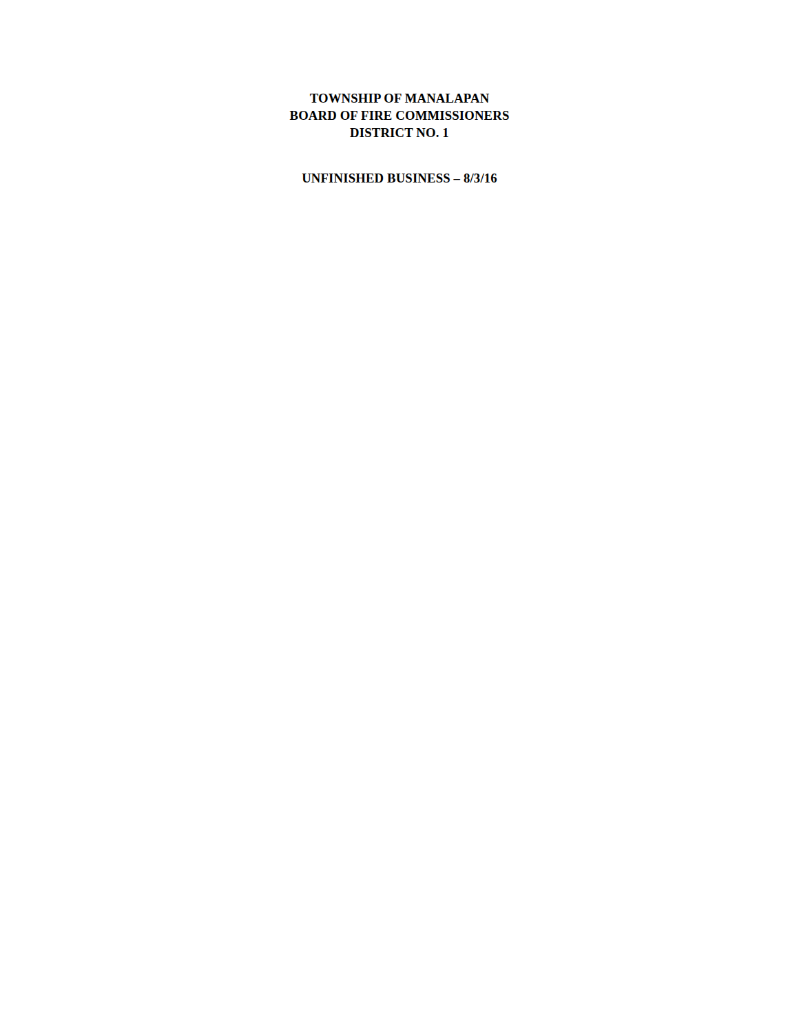TOWNSHIP OF MANALAPAN BOARD OF FIRE COMMISSIONERS DISTRICT NO. 1
UNFINISHED BUSINESS – 8/3/16